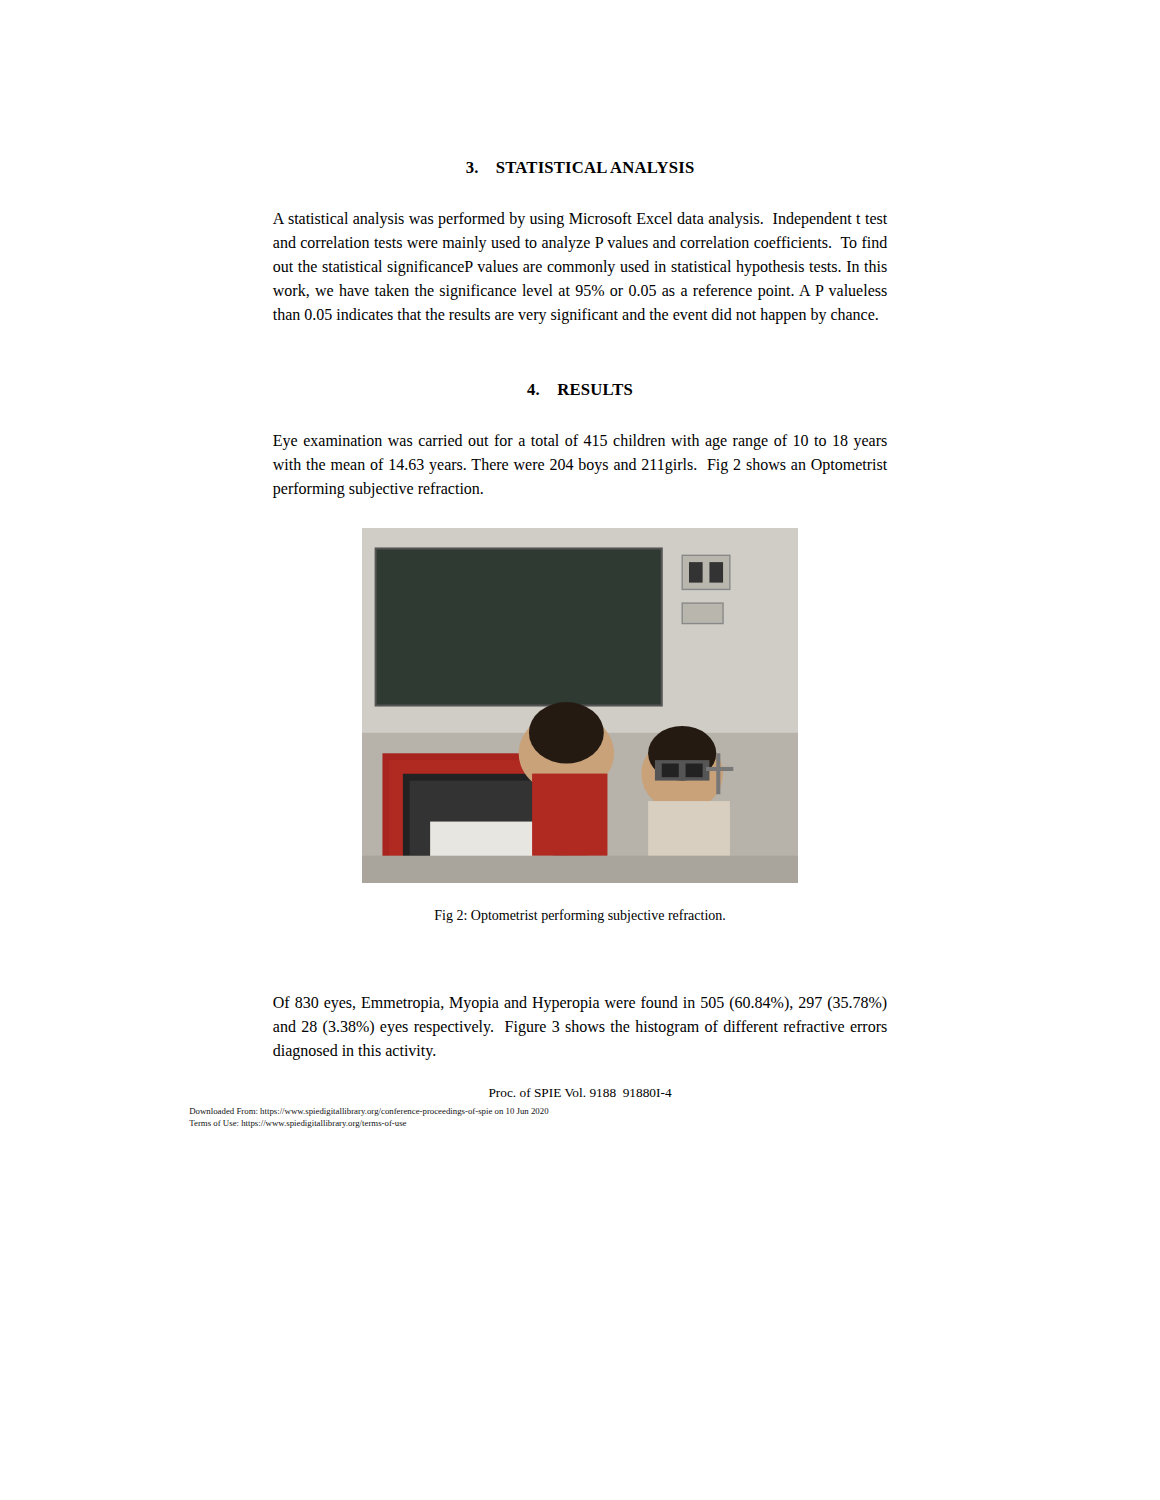3. STATISTICAL ANALYSIS
A statistical analysis was performed by using Microsoft Excel data analysis. Independent t test and correlation tests were mainly used to analyze P values and correlation coefficients. To find out the statistical significanceP values are commonly used in statistical hypothesis tests. In this work, we have taken the significance level at 95% or 0.05 as a reference point. A P valueless than 0.05 indicates that the results are very significant and the event did not happen by chance.
4. RESULTS
Eye examination was carried out for a total of 415 children with age range of 10 to 18 years with the mean of 14.63 years. There were 204 boys and 211girls. Fig 2 shows an Optometrist performing subjective refraction.
Fig 2: Optometrist performing subjective refraction.
Of 830 eyes, Emmetropia, Myopia and Hyperopia were found in 505 (60.84%), 297 (35.78%) and 28 (3.38%) eyes respectively. Figure 3 shows the histogram of different refractive errors diagnosed in this activity.
Proc. of SPIE Vol. 9188 91880I-4
Downloaded From: https://www.spiedigitallibrary.org/conference-proceedings-of-spie on 10 Jun 2020
Terms of Use: https://www.spiedigitallibrary.org/terms-of-use